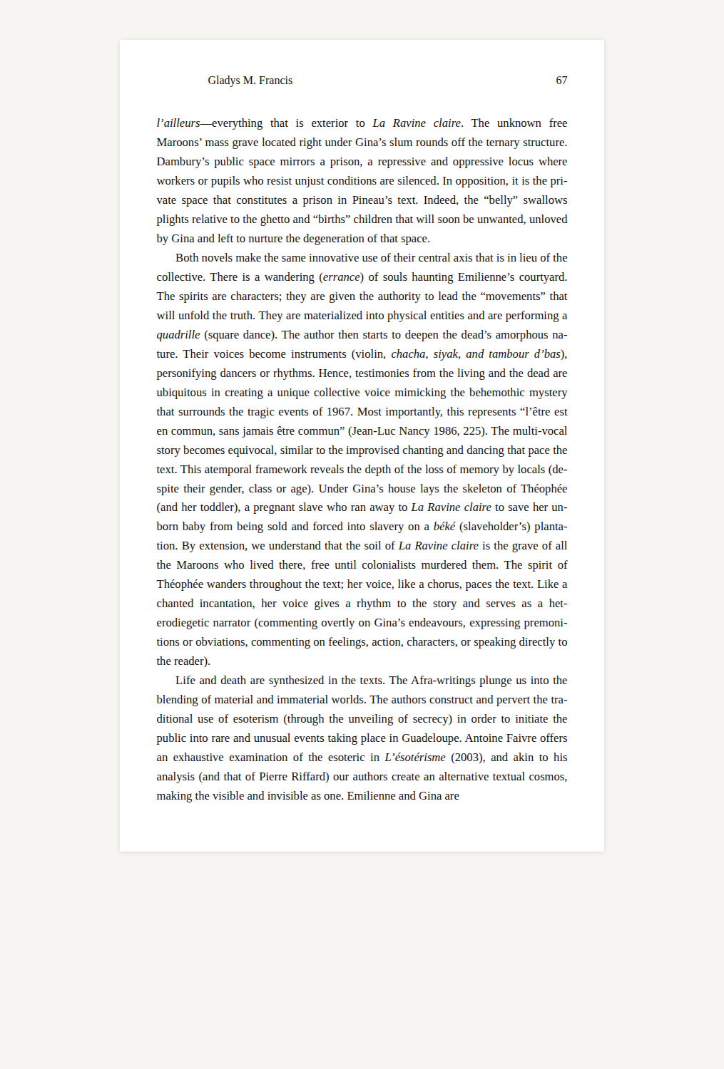Gladys M. Francis 67
l’ailleurs—everything that is exterior to La Ravine claire. The unknown free Maroons’ mass grave located right under Gina’s slum rounds off the ternary structure. Dambury’s public space mirrors a prison, a repressive and oppressive locus where workers or pupils who resist unjust conditions are silenced. In opposition, it is the private space that constitutes a prison in Pineau’s text. Indeed, the “belly” swallows plights relative to the ghetto and “births” children that will soon be unwanted, unloved by Gina and left to nurture the degeneration of that space.
Both novels make the same innovative use of their central axis that is in lieu of the collective. There is a wandering (errance) of souls haunting Emilienne’s courtyard. The spirits are characters; they are given the authority to lead the “movements” that will unfold the truth. They are materialized into physical entities and are performing a quadrille (square dance). The author then starts to deepen the dead’s amorphous nature. Their voices become instruments (violin, chacha, siyak, and tambour d’bas), personifying dancers or rhythms. Hence, testimonies from the living and the dead are ubiquitous in creating a unique collective voice mimicking the behemothic mystery that surrounds the tragic events of 1967. Most importantly, this represents “l’être est en commun, sans jamais être commun” (Jean-Luc Nancy 1986, 225). The multi-vocal story becomes equivocal, similar to the improvised chanting and dancing that pace the text. This atemporal framework reveals the depth of the loss of memory by locals (despite their gender, class or age). Under Gina’s house lays the skeleton of Théophée (and her toddler), a pregnant slave who ran away to La Ravine claire to save her unborn baby from being sold and forced into slavery on a béké (slaveholder’s) plantation. By extension, we understand that the soil of La Ravine claire is the grave of all the Maroons who lived there, free until colonialists murdered them. The spirit of Théophée wanders throughout the text; her voice, like a chorus, paces the text. Like a chanted incantation, her voice gives a rhythm to the story and serves as a heterodiegetic narrator (commenting overtly on Gina’s endeavours, expressing premonitions or obviations, commenting on feelings, action, characters, or speaking directly to the reader).
Life and death are synthesized in the texts. The Afra-writings plunge us into the blending of material and immaterial worlds. The authors construct and pervert the traditional use of esoterism (through the unveiling of secrecy) in order to initiate the public into rare and unusual events taking place in Guadeloupe. Antoine Faivre offers an exhaustive examination of the esoteric in L’ésotérisme (2003), and akin to his analysis (and that of Pierre Riffard) our authors create an alternative textual cosmos, making the visible and invisible as one. Emilienne and Gina are